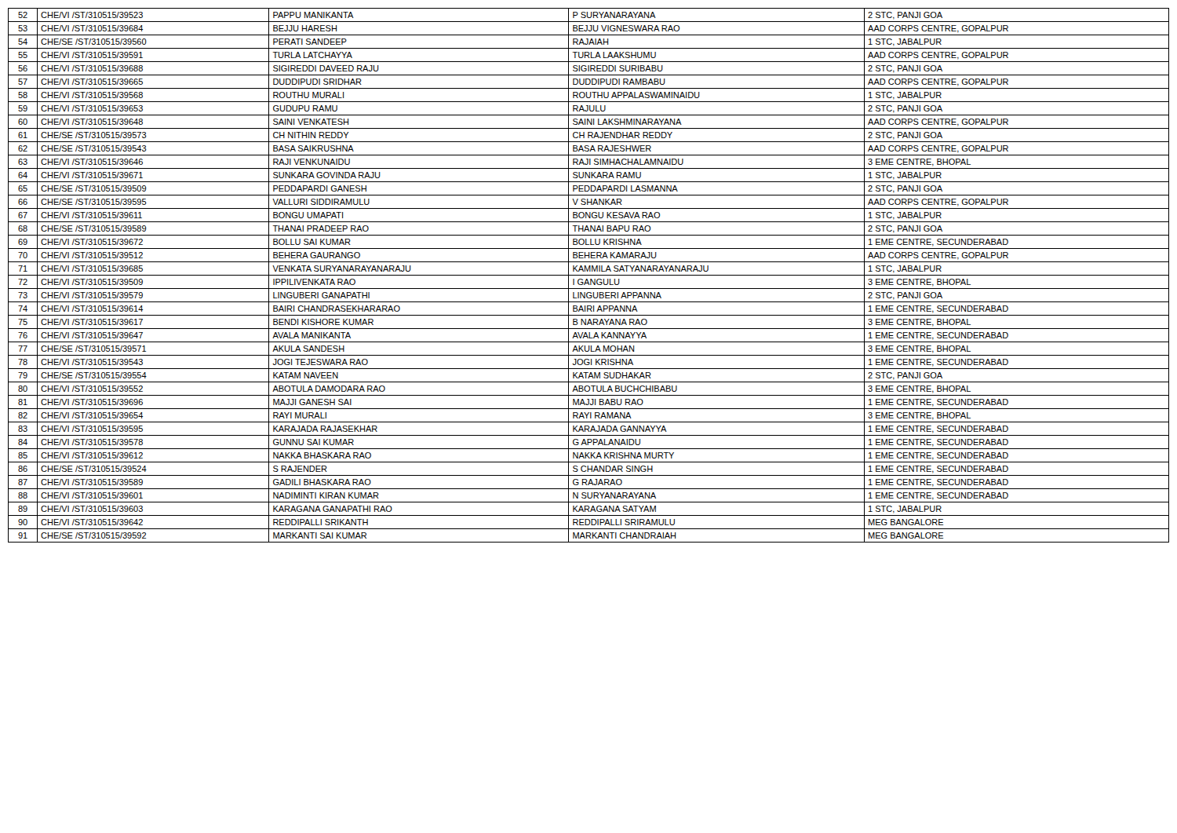| 52 | CHE/VI /ST/310515/39523 | PAPPU MANIKANTA | P SURYANARAYANA | 2 STC, PANJI GOA |
| 53 | CHE/VI /ST/310515/39684 | BEJJU HARESH | BEJJU VIGNESWARA RAO | AAD CORPS CENTRE, GOPALPUR |
| 54 | CHE/SE /ST/310515/39560 | PERATI SANDEEP | RAJAIAH | 1 STC, JABALPUR |
| 55 | CHE/VI /ST/310515/39591 | TURLA LATCHAYYA | TURLA LAAKSHUMU | AAD CORPS CENTRE, GOPALPUR |
| 56 | CHE/VI /ST/310515/39688 | SIGIREDDI DAVEED RAJU | SIGIREDDI SURIBABU | 2 STC, PANJI GOA |
| 57 | CHE/VI /ST/310515/39665 | DUDDIPUDI SRIDHAR | DUDDIPUDI RAMBABU | AAD CORPS CENTRE, GOPALPUR |
| 58 | CHE/VI /ST/310515/39568 | ROUTHU MURALI | ROUTHU APPALASWAMINAIDU | 1 STC, JABALPUR |
| 59 | CHE/VI /ST/310515/39653 | GUDUPU RAMU | RAJULU | 2 STC, PANJI GOA |
| 60 | CHE/VI /ST/310515/39648 | SAINI VENKATESH | SAINI LAKSHMINARAYANA | AAD CORPS CENTRE, GOPALPUR |
| 61 | CHE/SE /ST/310515/39573 | CH NITHIN REDDY | CH RAJENDHAR REDDY | 2 STC, PANJI GOA |
| 62 | CHE/SE /ST/310515/39543 | BASA SAIKRUSHNA | BASA RAJESHWER | AAD CORPS CENTRE, GOPALPUR |
| 63 | CHE/VI /ST/310515/39646 | RAJI VENKUNAIDU | RAJI SIMHACHALAMNAIDU | 3 EME CENTRE, BHOPAL |
| 64 | CHE/VI /ST/310515/39671 | SUNKARA GOVINDA RAJU | SUNKARA RAMU | 1 STC, JABALPUR |
| 65 | CHE/SE /ST/310515/39509 | PEDDAPARDI GANESH | PEDDAPARDI LASMANNA | 2 STC, PANJI GOA |
| 66 | CHE/SE /ST/310515/39595 | VALLURI SIDDIRAMULU | V SHANKAR | AAD CORPS CENTRE, GOPALPUR |
| 67 | CHE/VI /ST/310515/39611 | BONGU UMAPATI | BONGU KESAVA RAO | 1 STC, JABALPUR |
| 68 | CHE/SE /ST/310515/39589 | THANAI PRADEEP RAO | THANAI BAPU RAO | 2 STC, PANJI GOA |
| 69 | CHE/VI /ST/310515/39672 | BOLLU SAI KUMAR | BOLLU KRISHNA | 1 EME CENTRE, SECUNDERABAD |
| 70 | CHE/VI /ST/310515/39512 | BEHERA GAURANGO | BEHERA KAMARAJU | AAD CORPS CENTRE, GOPALPUR |
| 71 | CHE/VI /ST/310515/39685 | VENKATA SURYANARAYANARAJU | KAMMILA SATYANARAYANARAJU | 1 STC, JABALPUR |
| 72 | CHE/VI /ST/310515/39509 | IPPILIVENKATA RAO | I GANGULU | 3 EME CENTRE, BHOPAL |
| 73 | CHE/VI /ST/310515/39579 | LINGUBERI GANAPATHI | LINGUBERI APPANNA | 2 STC, PANJI GOA |
| 74 | CHE/VI /ST/310515/39614 | BAIRI CHANDRASEKHARARAO | BAIRI APPANNA | 1 EME CENTRE, SECUNDERABAD |
| 75 | CHE/VI /ST/310515/39617 | BENDI KISHORE KUMAR | B NARAYANA RAO | 3 EME CENTRE, BHOPAL |
| 76 | CHE/VI /ST/310515/39647 | AVALA MANIKANTA | AVALA KANNAYYA | 1 EME CENTRE, SECUNDERABAD |
| 77 | CHE/SE /ST/310515/39571 | AKULA SANDESH | AKULA MOHAN | 3 EME CENTRE, BHOPAL |
| 78 | CHE/VI /ST/310515/39543 | JOGI TEJESWARA RAO | JOGI KRISHNA | 1 EME CENTRE, SECUNDERABAD |
| 79 | CHE/SE /ST/310515/39554 | KATAM NAVEEN | KATAM SUDHAKAR | 2 STC, PANJI GOA |
| 80 | CHE/VI /ST/310515/39552 | ABOTULA DAMODARA RAO | ABOTULA BUCHCHIBABU | 3 EME CENTRE, BHOPAL |
| 81 | CHE/VI /ST/310515/39696 | MAJJI GANESH SAI | MAJJI BABU RAO | 1 EME CENTRE, SECUNDERABAD |
| 82 | CHE/VI /ST/310515/39654 | RAYI MURALI | RAYI RAMANA | 3 EME CENTRE, BHOPAL |
| 83 | CHE/VI /ST/310515/39595 | KARAJADA RAJASEKHAR | KARAJADA GANNAYYA | 1 EME CENTRE, SECUNDERABAD |
| 84 | CHE/VI /ST/310515/39578 | GUNNU SAI KUMAR | G APPALANAIDU | 1 EME CENTRE, SECUNDERABAD |
| 85 | CHE/VI /ST/310515/39612 | NAKKA BHASKARA RAO | NAKKA KRISHNA MURTY | 1 EME CENTRE, SECUNDERABAD |
| 86 | CHE/SE /ST/310515/39524 | S RAJENDER | S CHANDAR SINGH | 1 EME CENTRE, SECUNDERABAD |
| 87 | CHE/VI /ST/310515/39589 | GADILI BHASKARA RAO | G RAJARAO | 1 EME CENTRE, SECUNDERABAD |
| 88 | CHE/VI /ST/310515/39601 | NADIMINTI KIRAN KUMAR | N SURYANARAYANA | 1 EME CENTRE, SECUNDERABAD |
| 89 | CHE/VI /ST/310515/39603 | KARAGANA GANAPATHI RAO | KARAGANA SATYAM | 1 STC, JABALPUR |
| 90 | CHE/VI /ST/310515/39642 | REDDIPALLI SRIKANTH | REDDIPALLI SRIRAMULU | MEG BANGALORE |
| 91 | CHE/SE /ST/310515/39592 | MARKANTI SAI KUMAR | MARKANTI CHANDRAIAH | MEG BANGALORE |